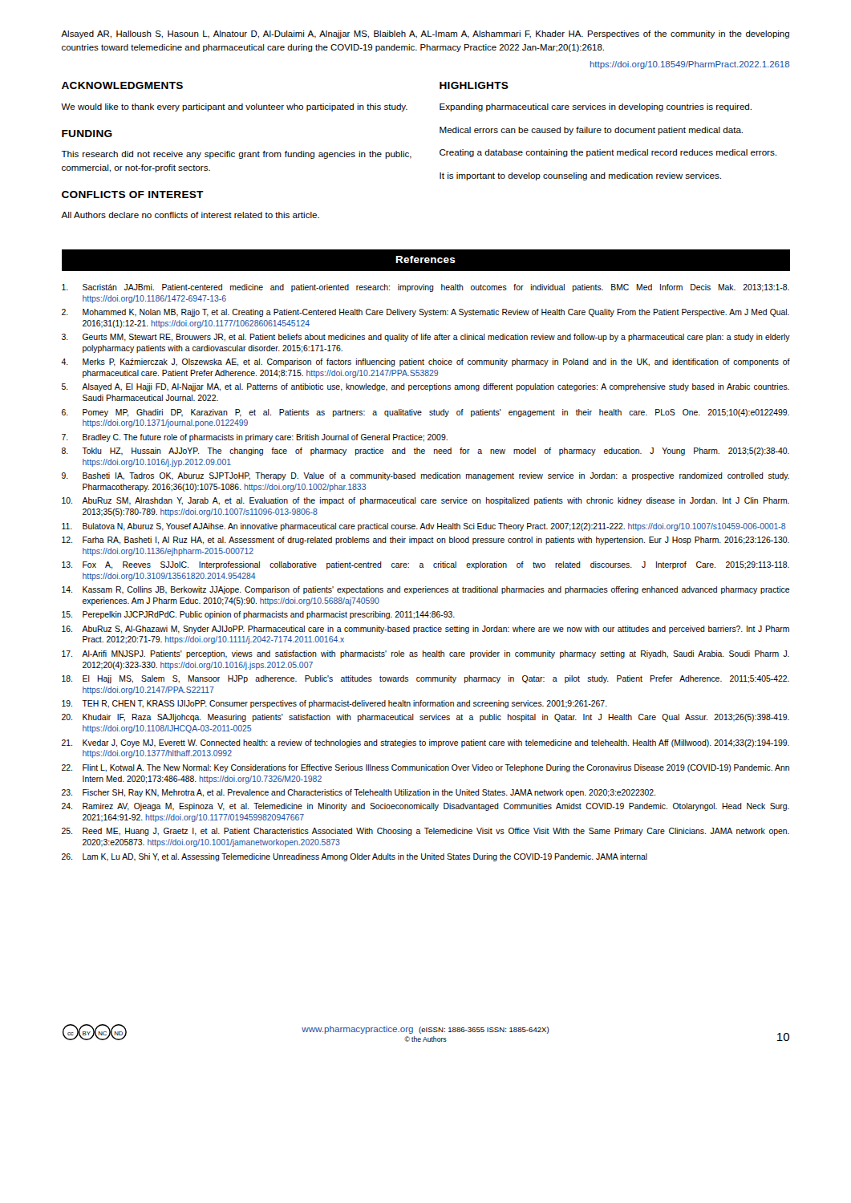Alsayed AR, Halloush S, Hasoun L, Alnatour D, Al-Dulaimi A, Alnajjar MS, Blaibleh A, AL-Imam A, Alshammari F, Khader HA. Perspectives of the community in the developing countries toward telemedicine and pharmaceutical care during the COVID-19 pandemic. Pharmacy Practice 2022 Jan-Mar;20(1):2618.
https://doi.org/10.18549/PharmPract.2022.1.2618
Acknowledgments
We would like to thank every participant and volunteer who participated in this study.
Funding
This research did not receive any specific grant from funding agencies in the public, commercial, or not-for-profit sectors.
Conflicts of interest
All Authors declare no conflicts of interest related to this article.
Highlights
Expanding pharmaceutical care services in developing countries is required.
Medical errors can be caused by failure to document patient medical data.
Creating a database containing the patient medical record reduces medical errors.
It is important to develop counseling and medication review services.
References
Sacristán JAJBmi. Patient-centered medicine and patient-oriented research: improving health outcomes for individual patients. BMC Med Inform Decis Mak. 2013;13:1-8. https://doi.org/10.1186/1472-6947-13-6
Mohammed K, Nolan MB, Rajjo T, et al. Creating a Patient-Centered Health Care Delivery System: A Systematic Review of Health Care Quality From the Patient Perspective. Am J Med Qual. 2016;31(1):12-21. https://doi.org/10.1177/1062860614545124
Geurts MM, Stewart RE, Brouwers JR, et al. Patient beliefs about medicines and quality of life after a clinical medication review and follow-up by a pharmaceutical care plan: a study in elderly polypharmacy patients with a cardiovascular disorder. 2015;6:171-176.
Merks P, Kaźmierczak J, Olszewska AE, et al. Comparison of factors influencing patient choice of community pharmacy in Poland and in the UK, and identification of components of pharmaceutical care. Patient Prefer Adherence. 2014;8:715. https://doi.org/10.2147/PPA.S53829
Alsayed A, El Hajji FD, Al-Najjar MA, et al. Patterns of antibiotic use, knowledge, and perceptions among different population categories: A comprehensive study based in Arabic countries. Saudi Pharmaceutical Journal. 2022.
Pomey MP, Ghadiri DP, Karazivan P, et al. Patients as partners: a qualitative study of patients' engagement in their health care. PLoS One. 2015;10(4):e0122499. https://doi.org/10.1371/journal.pone.0122499
Bradley C. The future role of pharmacists in primary care: British Journal of General Practice; 2009.
Toklu HZ, Hussain AJJoYP. The changing face of pharmacy practice and the need for a new model of pharmacy education. J Young Pharm. 2013;5(2):38-40. https://doi.org/10.1016/j.jyp.2012.09.001
Basheti IA, Tadros OK, Aburuz SJPTJoHP, Therapy D. Value of a community-based medication management review service in Jordan: a prospective randomized controlled study. Pharmacotherapy. 2016;36(10):1075-1086. https://doi.org/10.1002/phar.1833
AbuRuz SM, Alrashdan Y, Jarab A, et al. Evaluation of the impact of pharmaceutical care service on hospitalized patients with chronic kidney disease in Jordan. Int J Clin Pharm. 2013;35(5):780-789. https://doi.org/10.1007/s11096-013-9806-8
Bulatova N, Aburuz S, Yousef AJAihse. An innovative pharmaceutical care practical course. Adv Health Sci Educ Theory Pract. 2007;12(2):211-222. https://doi.org/10.1007/s10459-006-0001-8
Farha RA, Basheti I, Al Ruz HA, et al. Assessment of drug-related problems and their impact on blood pressure control in patients with hypertension. Eur J Hosp Pharm. 2016;23:126-130. https://doi.org/10.1136/ejhpharm-2015-000712
Fox A, Reeves SJJoIC. Interprofessional collaborative patient-centred care: a critical exploration of two related discourses. J Interprof Care. 2015;29:113-118. https://doi.org/10.3109/13561820.2014.954284
Kassam R, Collins JB, Berkowitz JJAjope. Comparison of patients' expectations and experiences at traditional pharmacies and pharmacies offering enhanced advanced pharmacy practice experiences. Am J Pharm Educ. 2010;74(5):90. https://doi.org/10.5688/aj740590
Perepelkin JJCPJRdPdC. Public opinion of pharmacists and pharmacist prescribing. 2011;144:86-93.
AbuRuz S, Al-Ghazawi M, Snyder AJIJoPP. Pharmaceutical care in a community-based practice setting in Jordan: where are we now with our attitudes and perceived barriers?. Int J Pharm Pract. 2012;20:71-79. https://doi.org/10.1111/j.2042-7174.2011.00164.x
Al-Arifi MNJSPJ. Patients' perception, views and satisfaction with pharmacists' role as health care provider in community pharmacy setting at Riyadh, Saudi Arabia. Soudi Pharm J. 2012;20(4):323-330. https://doi.org/10.1016/j.jsps.2012.05.007
El Hajj MS, Salem S, Mansoor HJPp adherence. Public's attitudes towards community pharmacy in Qatar: a pilot study. Patient Prefer Adherence. 2011;5:405-422. https://doi.org/10.2147/PPA.S22117
TEH R, CHEN T, KRASS IJIJoPP. Consumer perspectives of pharmacist-delivered healtn information and screening services. 2001;9:261-267.
Khudair IF, Raza SAJIjohcqa. Measuring patients' satisfaction with pharmaceutical services at a public hospital in Qatar. Int J Health Care Qual Assur. 2013;26(5):398-419. https://doi.org/10.1108/IJHCQA-03-2011-0025
Kvedar J, Coye MJ, Everett W. Connected health: a review of technologies and strategies to improve patient care with telemedicine and telehealth. Health Aff (Millwood). 2014;33(2):194-199. https://doi.org/10.1377/hlthaff.2013.0992
Flint L, Kotwal A. The New Normal: Key Considerations for Effective Serious Illness Communication Over Video or Telephone During the Coronavirus Disease 2019 (COVID-19) Pandemic. Ann Intern Med. 2020;173:486-488. https://doi.org/10.7326/M20-1982
Fischer SH, Ray KN, Mehrotra A, et al. Prevalence and Characteristics of Telehealth Utilization in the United States. JAMA network open. 2020;3:e2022302.
Ramirez AV, Ojeaga M, Espinoza V, et al. Telemedicine in Minority and Socioeconomically Disadvantaged Communities Amidst COVID-19 Pandemic. Otolaryngol. Head Neck Surg. 2021;164:91-92. https://doi.org/10.1177/0194599820947667
Reed ME, Huang J, Graetz I, et al. Patient Characteristics Associated With Choosing a Telemedicine Visit vs Office Visit With the Same Primary Care Clinicians. JAMA network open. 2020;3:e205873. https://doi.org/10.1001/jamanetworkopen.2020.5873
Lam K, Lu AD, Shi Y, et al. Assessing Telemedicine Unreadiness Among Older Adults in the United States During the COVID-19 Pandemic. JAMA internal
cc BY NC ND
www.pharmacypractice.org (eISSN: 1886-3655 ISSN: 1885-642X)
© the Authors
10